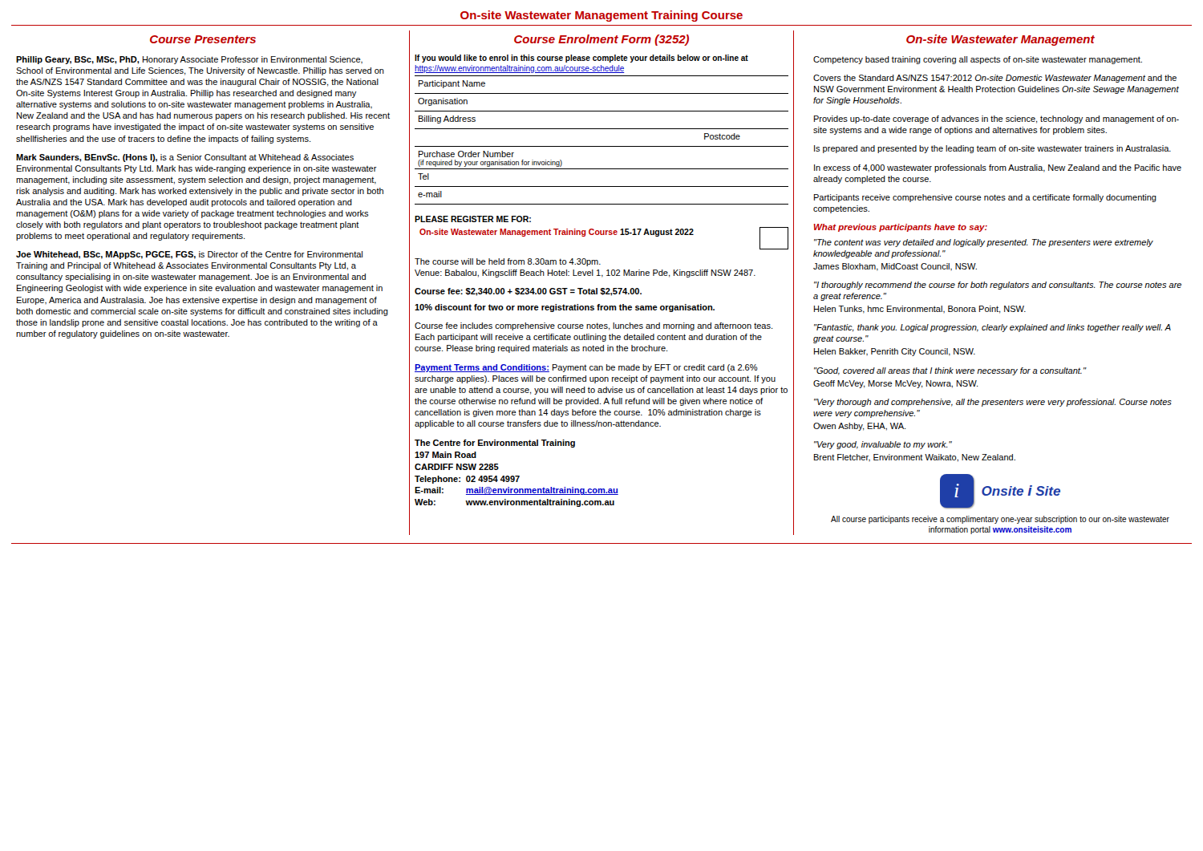On-site Wastewater Management Training Course
Course Presenters
Phillip Geary, BSc, MSc, PhD, Honorary Associate Professor in Environmental Science, School of Environmental and Life Sciences, The University of Newcastle. Phillip has served on the AS/NZS 1547 Standard Committee and was the inaugural Chair of NOSSIG, the National On-site Systems Interest Group in Australia. Phillip has researched and designed many alternative systems and solutions to on-site wastewater management problems in Australia, New Zealand and the USA and has had numerous papers on his research published. His recent research programs have investigated the impact of on-site wastewater systems on sensitive shellfisheries and the use of tracers to define the impacts of failing systems.
Mark Saunders, BEnvSc. (Hons I), is a Senior Consultant at Whitehead & Associates Environmental Consultants Pty Ltd. Mark has wide-ranging experience in on-site wastewater management, including site assessment, system selection and design, project management, risk analysis and auditing. Mark has worked extensively in the public and private sector in both Australia and the USA. Mark has developed audit protocols and tailored operation and management (O&M) plans for a wide variety of package treatment technologies and works closely with both regulators and plant operators to troubleshoot package treatment plant problems to meet operational and regulatory requirements.
Joe Whitehead, BSc, MAppSc, PGCE, FGS, is Director of the Centre for Environmental Training and Principal of Whitehead & Associates Environmental Consultants Pty Ltd, a consultancy specialising in on-site wastewater management. Joe is an Environmental and Engineering Geologist with wide experience in site evaluation and wastewater management in Europe, America and Australasia. Joe has extensive expertise in design and management of both domestic and commercial scale on-site systems for difficult and constrained sites including those in landslip prone and sensitive coastal locations. Joe has contributed to the writing of a number of regulatory guidelines on on-site wastewater.
Course Enrolment Form (3252)
If you would like to enrol in this course please complete your details below or on-line at
https://www.environmentaltraining.com.au/course-schedule
Participant Name
Organisation
Billing Address
Postcode
Purchase Order Number (if required by your organisation for invoicing)
Tel
e-mail
PLEASE REGISTER ME FOR:
On-site Wastewater Management Training Course 15-17 August 2022
The course will be held from 8.30am to 4.30pm.
Venue: Babalou, Kingscliff Beach Hotel: Level 1, 102 Marine Pde, Kingscliff NSW 2487.
Course fee: $2,340.00 + $234.00 GST = Total $2,574.00.
10% discount for two or more registrations from the same organisation.
Course fee includes comprehensive course notes, lunches and morning and afternoon teas. Each participant will receive a certificate outlining the detailed content and duration of the course. Please bring required materials as noted in the brochure.
Payment Terms and Conditions: Payment can be made by EFT or credit card (a 2.6% surcharge applies). Places will be confirmed upon receipt of payment into our account. If you are unable to attend a course, you will need to advise us of cancellation at least 14 days prior to the course otherwise no refund will be provided. A full refund will be given where notice of cancellation is given more than 14 days before the course. 10% administration charge is applicable to all course transfers due to illness/non-attendance.
The Centre for Environmental Training
197 Main Road
CARDIFF NSW 2285
| Telephone: | 02 4954 4997 |
| E-mail: | mail@environmentaltraining.com.au |
| Web: | www.environmentaltraining.com.au |
On-site Wastewater Management
Competency based training covering all aspects of on-site wastewater management.
Covers the Standard AS/NZS 1547:2012 On-site Domestic Wastewater Management and the NSW Government Environment & Health Protection Guidelines On-site Sewage Management for Single Households.
Provides up-to-date coverage of advances in the science, technology and management of on-site systems and a wide range of options and alternatives for problem sites.
Is prepared and presented by the leading team of on-site wastewater trainers in Australasia.
In excess of 4,000 wastewater professionals from Australia, New Zealand and the Pacific have already completed the course.
Participants receive comprehensive course notes and a certificate formally documenting competencies.
What previous participants have to say:
"The content was very detailed and logically presented. The presenters were extremely knowledgeable and professional."
James Bloxham, MidCoast Council, NSW.
"I thoroughly recommend the course for both regulators and consultants. The course notes are a great reference."
Helen Tunks, hmc Environmental, Bonora Point, NSW.
"Fantastic, thank you. Logical progression, clearly explained and links together really well. A great course."
Helen Bakker, Penrith City Council, NSW.
"Good, covered all areas that I think were necessary for a consultant."
Geoff McVey, Morse McVey, Nowra, NSW.
"Very thorough and comprehensive, all the presenters were very professional. Course notes were very comprehensive."
Owen Ashby, EHA, WA.
"Very good, invaluable to my work."
Brent Fletcher, Environment Waikato, New Zealand.
i
Onsite i Site
All course participants receive a complimentary one-year subscription to our on-site wastewater information portal www.onsiteisite.com